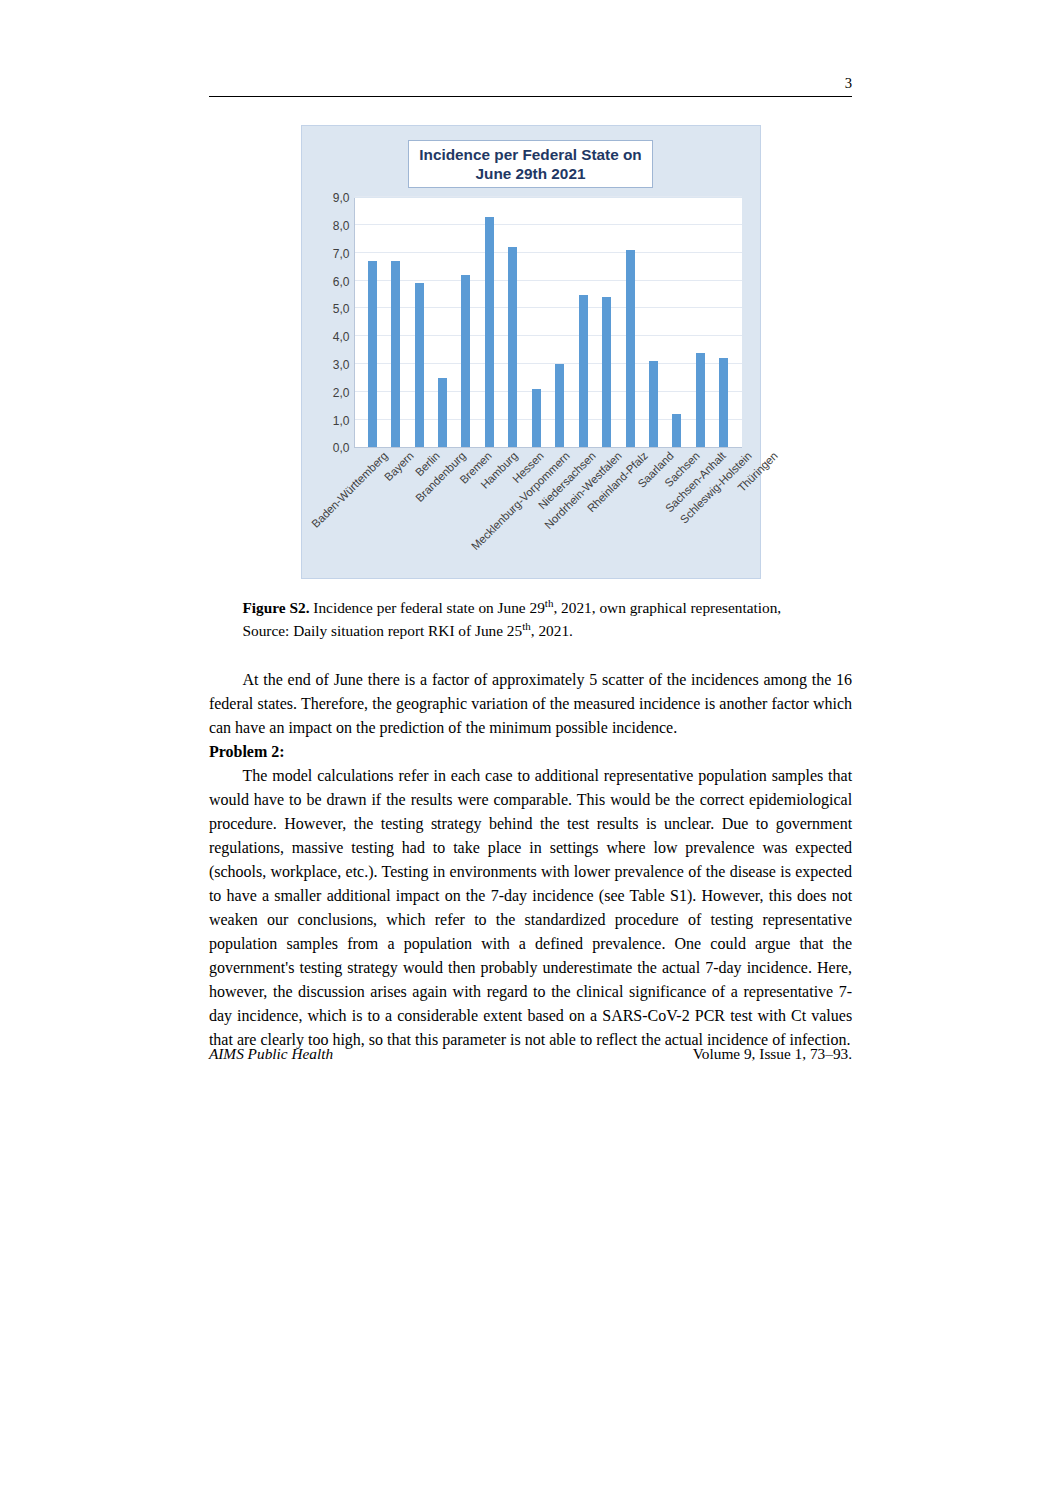3
Incidence per Federal State on
June 29th 2021
9,0 8,0 7,0 6,0 5,0 4,0 3,0 2,0 1,0 0,0
Baden-Württemberg Bayern Berlin Brandenburg Bremen Hamburg Hessen Mecklenburg-Vorpommern Niedersachsen Nordrhein-Westfalen Rheinland-Pfalz Saarland Sachsen Sachsen-Anhalt Schleswig-Holstein Thüringen
Figure S2. Incidence per federal state on June 29th, 2021, own graphical representation, Source: Daily situation report RKI of June 25th, 2021.
At the end of June there is a factor of approximately 5 scatter of the incidences among the 16 federal states. Therefore, the geographic variation of the measured incidence is another factor which can have an impact on the prediction of the minimum possible incidence.
Problem 2:
The model calculations refer in each case to additional representative population samples that would have to be drawn if the results were comparable. This would be the correct epidemiological procedure. However, the testing strategy behind the test results is unclear. Due to government regulations, massive testing had to take place in settings where low prevalence was expected (schools, workplace, etc.). Testing in environments with lower prevalence of the disease is expected to have a smaller additional impact on the 7-day incidence (see Table S1). However, this does not weaken our conclusions, which refer to the standardized procedure of testing representative population samples from a population with a defined prevalence. One could argue that the government's testing strategy would then probably underestimate the actual 7-day incidence. Here, however, the discussion arises again with regard to the clinical significance of a representative 7-day incidence, which is to a considerable extent based on a SARS-CoV-2 PCR test with Ct values that are clearly too high, so that this parameter is not able to reflect the actual incidence of infection.
AIMS Public Health
Volume 9, Issue 1, 73–93.